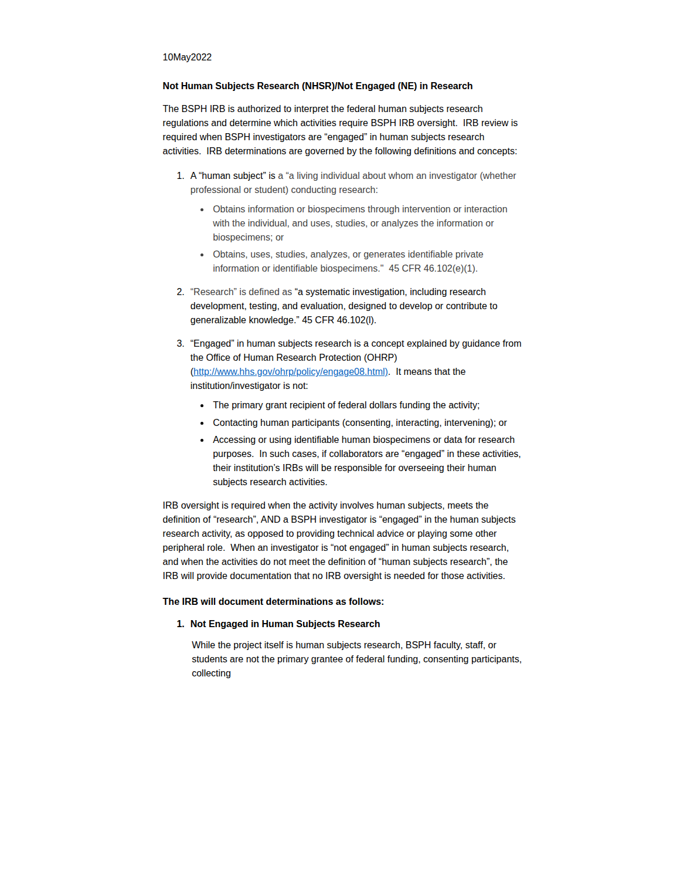10May2022
Not Human Subjects Research (NHSR)/Not Engaged (NE) in Research
The BSPH IRB is authorized to interpret the federal human subjects research regulations and determine which activities require BSPH IRB oversight. IRB review is required when BSPH investigators are “engaged” in human subjects research activities. IRB determinations are governed by the following definitions and concepts:
A “human subject” is a “a living individual about whom an investigator (whether professional or student) conducting research:
Obtains information or biospecimens through intervention or interaction with the individual, and uses, studies, or analyzes the information or biospecimens; or
Obtains, uses, studies, analyzes, or generates identifiable private information or identifiable biospecimens." 45 CFR 46.102(e)(1).
“Research” is defined as “a systematic investigation, including research development, testing, and evaluation, designed to develop or contribute to generalizable knowledge.” 45 CFR 46.102(l).
“Engaged” in human subjects research is a concept explained by guidance from the Office of Human Research Protection (OHRP) (http://www.hhs.gov/ohrp/policy/engage08.html). It means that the institution/investigator is not:
The primary grant recipient of federal dollars funding the activity;
Contacting human participants (consenting, interacting, intervening); or
Accessing or using identifiable human biospecimens or data for research purposes. In such cases, if collaborators are “engaged” in these activities, their institution’s IRBs will be responsible for overseeing their human subjects research activities.
IRB oversight is required when the activity involves human subjects, meets the definition of “research”, AND a BSPH investigator is “engaged” in the human subjects research activity, as opposed to providing technical advice or playing some other peripheral role. When an investigator is “not engaged” in human subjects research, and when the activities do not meet the definition of “human subjects research”, the IRB will provide documentation that no IRB oversight is needed for those activities.
The IRB will document determinations as follows:
Not Engaged in Human Subjects Research
While the project itself is human subjects research, BSPH faculty, staff, or students are not the primary grantee of federal funding, consenting participants, collecting